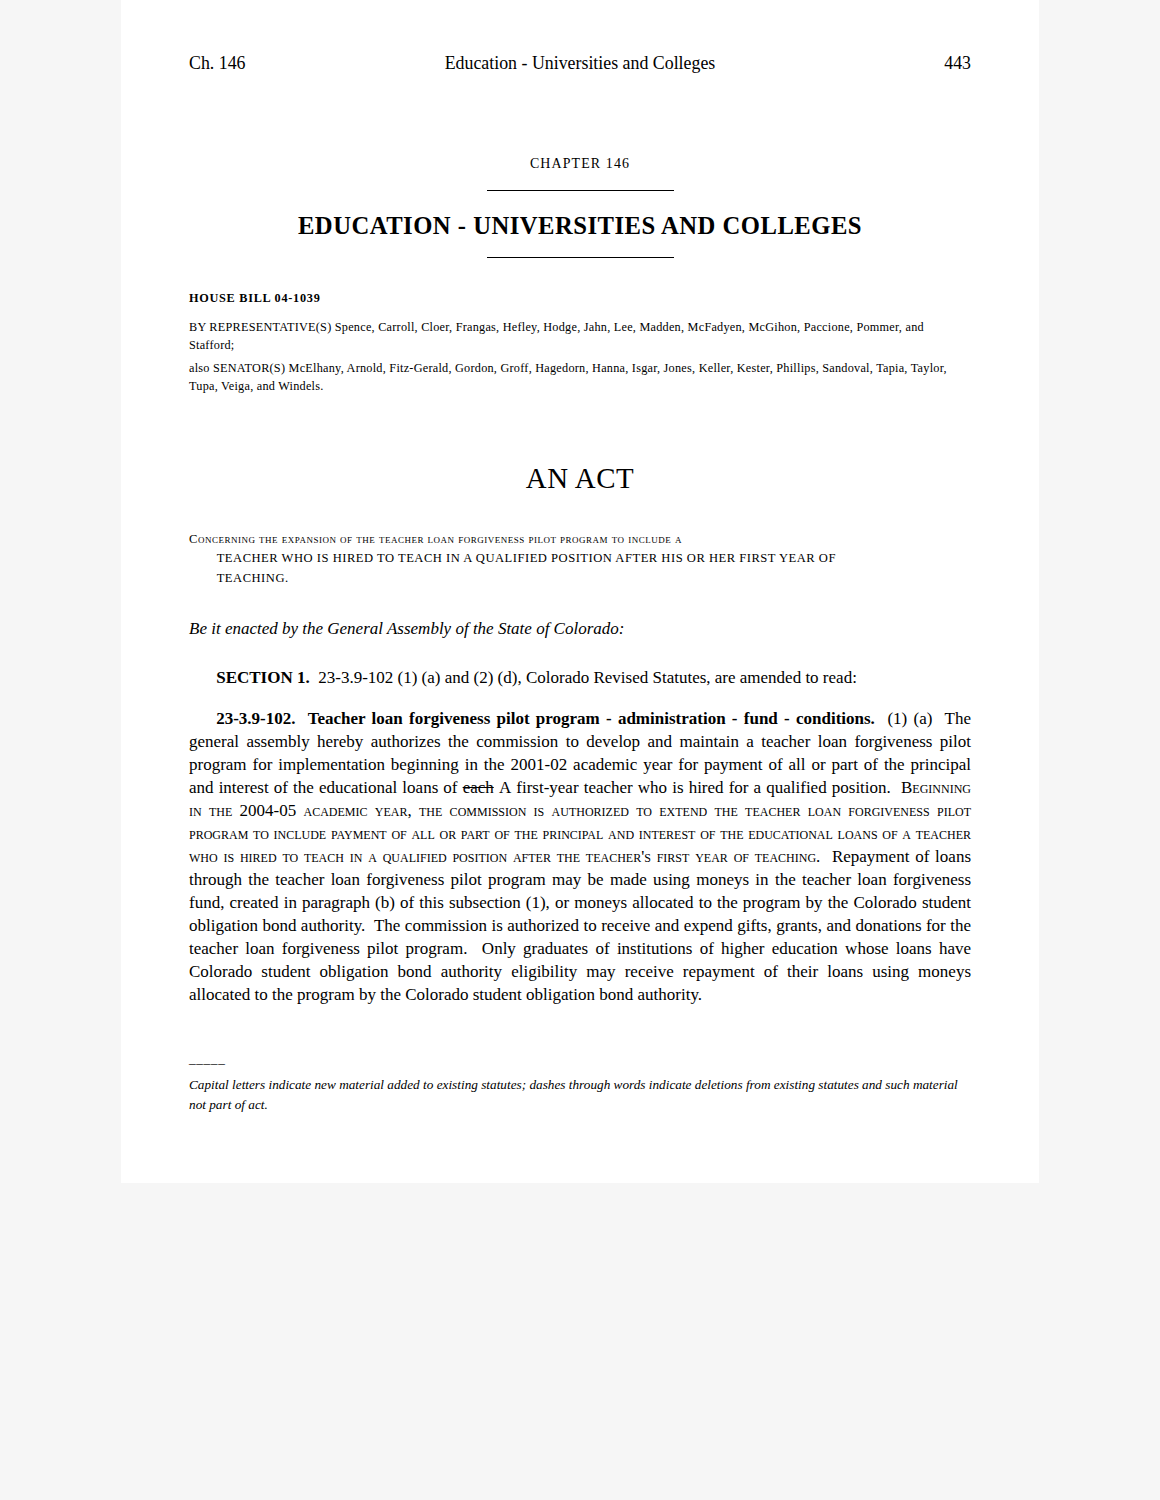Ch. 146
Education - Universities and Colleges
443
CHAPTER 146
EDUCATION - UNIVERSITIES AND COLLEGES
HOUSE BILL 04-1039
BY REPRESENTATIVE(S) Spence, Carroll, Cloer, Frangas, Hefley, Hodge, Jahn, Lee, Madden, McFadyen, McGihon, Paccione, Pommer, and Stafford;
also SENATOR(S) McElhany, Arnold, Fitz-Gerald, Gordon, Groff, Hagedorn, Hanna, Isgar, Jones, Keller, Kester, Phillips, Sandoval, Tapia, Taylor, Tupa, Veiga, and Windels.
AN ACT
Concerning the expansion of the teacher loan forgiveness pilot program to include a
teacher who is hired to teach in a qualified position after his or her first year of
teaching.
Be it enacted by the General Assembly of the State of Colorado:
SECTION 1. 23-3.9-102 (1) (a) and (2) (d), Colorado Revised Statutes, are amended to read:
23-3.9-102. Teacher loan forgiveness pilot program - administration - fund - conditions. (1) (a) The general assembly hereby authorizes the commission to develop and maintain a teacher loan forgiveness pilot program for implementation beginning in the 2001-02 academic year for payment of all or part of the principal and interest of the educational loans of each A first-year teacher who is hired for a qualified position. Beginning in the 2004-05 academic year, the commission is authorized to extend the teacher loan forgiveness pilot program to include payment of all or part of the principal and interest of the educational loans of a teacher who is hired to teach in a qualified position after the teacher's first year of teaching. Repayment of loans through the teacher loan forgiveness pilot program may be made using moneys in the teacher loan forgiveness fund, created in paragraph (b) of this subsection (1), or moneys allocated to the program by the Colorado student obligation bond authority. The commission is authorized to receive and expend gifts, grants, and donations for the teacher loan forgiveness pilot program. Only graduates of institutions of higher education whose loans have Colorado student obligation bond authority eligibility may receive repayment of their loans using moneys allocated to the program by the Colorado student obligation bond authority.
_____
Capital letters indicate new material added to existing statutes; dashes through words indicate deletions from existing statutes and such material not part of act.